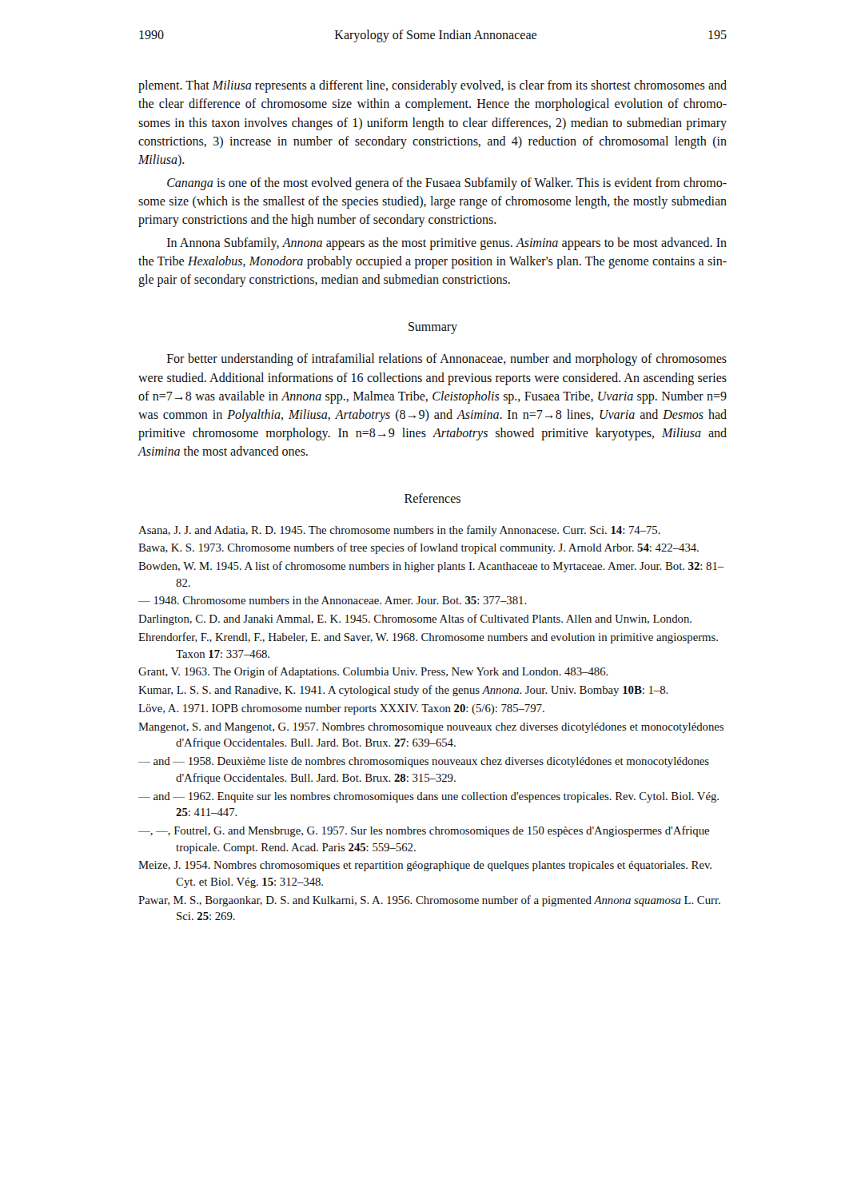1990 Karyology of Some Indian Annonaceae 195
plement. That Miliusa represents a different line, considerably evolved, is clear from its shortest chromosomes and the clear difference of chromosome size within a complement. Hence the morphological evolution of chromosomes in this taxon involves changes of 1) uniform length to clear differences, 2) median to submedian primary constrictions, 3) increase in number of secondary constrictions, and 4) reduction of chromosomal length (in Miliusa).
Cananga is one of the most evolved genera of the Fusaea Subfamily of Walker. This is evident from chromosome size (which is the smallest of the species studied), large range of chromosome length, the mostly submedian primary constrictions and the high number of secondary constrictions.
In Annona Subfamily, Annona appears as the most primitive genus. Asimina appears to be most advanced. In the Tribe Hexalobus, Monodora probably occupied a proper position in Walker's plan. The genome contains a single pair of secondary constrictions, median and submedian constrictions.
Summary
For better understanding of intrafamilial relations of Annonaceae, number and morphology of chromosomes were studied. Additional informations of 16 collections and previous reports were considered. An ascending series of n=7→8 was available in Annona spp., Malmea Tribe, Cleistopholis sp., Fusaea Tribe, Uvaria spp. Number n=9 was common in Polyalthia, Miliusa, Artabotrys (8→9) and Asimina. In n=7→8 lines, Uvaria and Desmos had primitive chromosome morphology. In n=8→9 lines Artabotrys showed primitive karyotypes, Miliusa and Asimina the most advanced ones.
References
Asana, J. J. and Adatia, R. D. 1945. The chromosome numbers in the family Annonacese. Curr. Sci. 14: 74–75.
Bawa, K. S. 1973. Chromosome numbers of tree species of lowland tropical community. J. Arnold Arbor. 54: 422–434.
Bowden, W. M. 1945. A list of chromosome numbers in higher plants I. Acanthaceae to Myrtaceae. Amer. Jour. Bot. 32: 81–82.
— 1948. Chromosome numbers in the Annonaceae. Amer. Jour. Bot. 35: 377–381.
Darlington, C. D. and Janaki Ammal, E. K. 1945. Chromosome Altas of Cultivated Plants. Allen and Unwin, London.
Ehrendorfer, F., Krendl, F., Habeler, E. and Saver, W. 1968. Chromosome numbers and evolution in primitive angiosperms. Taxon 17: 337–468.
Grant, V. 1963. The Origin of Adaptations. Columbia Univ. Press, New York and London. 483–486.
Kumar, L. S. S. and Ranadive, K. 1941. A cytological study of the genus Annona. Jour. Univ. Bombay 10B: 1–8.
Löve, A. 1971. IOPB chromosome number reports XXXIV. Taxon 20: (5/6): 785–797.
Mangenot, S. and Mangenot, G. 1957. Nombres chromosomique nouveaux chez diverses dicotylédones et monocotylédones d'Afrique Occidentales. Bull. Jard. Bot. Brux. 27: 639–654.
— and — 1958. Deuxième liste de nombres chromosomiques nouveaux chez diverses dicotylédones et monocotylédones d'Afrique Occidentales. Bull. Jard. Bot. Brux. 28: 315–329.
— and — 1962. Enquite sur les nombres chromosomiques dans une collection d'espences tropicales. Rev. Cytol. Biol. Vég. 25: 411–447.
—, —, Foutrel, G. and Mensbruge, G. 1957. Sur les nombres chromosomiques de 150 espèces d'Angiospermes d'Afrique tropicale. Compt. Rend. Acad. Paris 245: 559–562.
Meize, J. 1954. Nombres chromosomiques et repartition géographique de quelques plantes tropicales et équatoriales. Rev. Cyt. et Biol. Vég. 15: 312–348.
Pawar, M. S., Borgaonkar, D. S. and Kulkarni, S. A. 1956. Chromosome number of a pigmented Annona squamosa L. Curr. Sci. 25: 269.